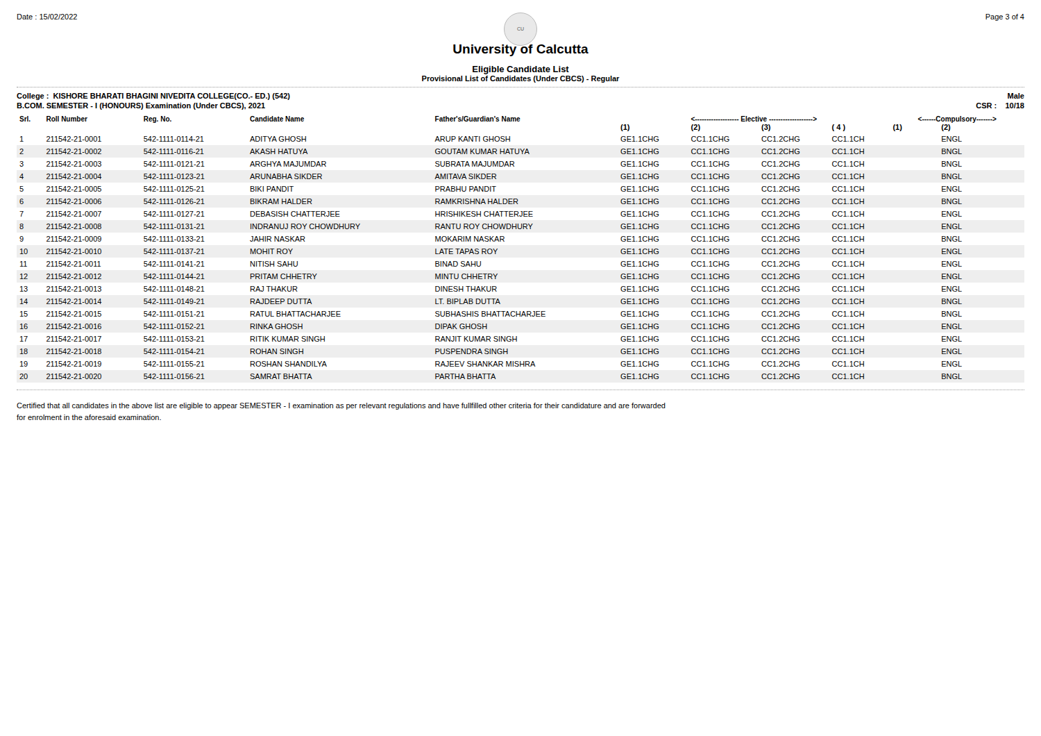Date : 15/02/2022
Page 3 of 4
CU
University of Calcutta
Eligible Candidate List
Provisional List of Candidates (Under CBCS) - Regular
College : KISHORE BHARATI BHAGINI NIVEDITA COLLEGE(CO.- ED.) (542) Male
B.COM. SEMESTER - I (HONOURS) Examination (Under CBCS), 2021 CSR : 10/18
| Srl. | Roll Number | Reg. No. | Candidate Name | Father's/Guardian's Name | <------------------- Elective -------------------> | <------Compulsory-------> |
| --- | --- | --- | --- | --- | --- | --- |
| | | | | | (1) | (2) | (3) | ( 4 ) | (1) | (2) |
| 1 | 211542-21-0001 | 542-1111-0114-21 | ADITYA GHOSH | ARUP KANTI GHOSH | GE1.1CHG | CC1.1CHG | CC1.2CHG | CC1.1CH | | ENGL |
| 2 | 211542-21-0002 | 542-1111-0116-21 | AKASH HATUYA | GOUTAM KUMAR HATUYA | GE1.1CHG | CC1.1CHG | CC1.2CHG | CC1.1CH | | BNGL |
| 3 | 211542-21-0003 | 542-1111-0121-21 | ARGHYA MAJUMDAR | SUBRATA MAJUMDAR | GE1.1CHG | CC1.1CHG | CC1.2CHG | CC1.1CH | | BNGL |
| 4 | 211542-21-0004 | 542-1111-0123-21 | ARUNABHA SIKDER | AMITAVA SIKDER | GE1.1CHG | CC1.1CHG | CC1.2CHG | CC1.1CH | | BNGL |
| 5 | 211542-21-0005 | 542-1111-0125-21 | BIKI PANDIT | PRABHU PANDIT | GE1.1CHG | CC1.1CHG | CC1.2CHG | CC1.1CH | | ENGL |
| 6 | 211542-21-0006 | 542-1111-0126-21 | BIKRAM HALDER | RAMKRISHNA HALDER | GE1.1CHG | CC1.1CHG | CC1.2CHG | CC1.1CH | | BNGL |
| 7 | 211542-21-0007 | 542-1111-0127-21 | DEBASISH CHATTERJEE | HRISHIKESH CHATTERJEE | GE1.1CHG | CC1.1CHG | CC1.2CHG | CC1.1CH | | ENGL |
| 8 | 211542-21-0008 | 542-1111-0131-21 | INDRANUJ ROY CHOWDHURY | RANTU ROY CHOWDHURY | GE1.1CHG | CC1.1CHG | CC1.2CHG | CC1.1CH | | ENGL |
| 9 | 211542-21-0009 | 542-1111-0133-21 | JAHIR NASKAR | MOKARIM NASKAR | GE1.1CHG | CC1.1CHG | CC1.2CHG | CC1.1CH | | BNGL |
| 10 | 211542-21-0010 | 542-1111-0137-21 | MOHIT ROY | LATE TAPAS ROY | GE1.1CHG | CC1.1CHG | CC1.2CHG | CC1.1CH | | ENGL |
| 11 | 211542-21-0011 | 542-1111-0141-21 | NITISH SAHU | BINAD SAHU | GE1.1CHG | CC1.1CHG | CC1.2CHG | CC1.1CH | | ENGL |
| 12 | 211542-21-0012 | 542-1111-0144-21 | PRITAM CHHETRY | MINTU CHHETRY | GE1.1CHG | CC1.1CHG | CC1.2CHG | CC1.1CH | | ENGL |
| 13 | 211542-21-0013 | 542-1111-0148-21 | RAJ THAKUR | DINESH THAKUR | GE1.1CHG | CC1.1CHG | CC1.2CHG | CC1.1CH | | ENGL |
| 14 | 211542-21-0014 | 542-1111-0149-21 | RAJDEEP DUTTA | LT. BIPLAB DUTTA | GE1.1CHG | CC1.1CHG | CC1.2CHG | CC1.1CH | | BNGL |
| 15 | 211542-21-0015 | 542-1111-0151-21 | RATUL BHATTACHARJEE | SUBHASHIS BHATTACHARJEE | GE1.1CHG | CC1.1CHG | CC1.2CHG | CC1.1CH | | BNGL |
| 16 | 211542-21-0016 | 542-1111-0152-21 | RINKA GHOSH | DIPAK GHOSH | GE1.1CHG | CC1.1CHG | CC1.2CHG | CC1.1CH | | ENGL |
| 17 | 211542-21-0017 | 542-1111-0153-21 | RITIK KUMAR SINGH | RANJIT KUMAR SINGH | GE1.1CHG | CC1.1CHG | CC1.2CHG | CC1.1CH | | ENGL |
| 18 | 211542-21-0018 | 542-1111-0154-21 | ROHAN SINGH | PUSPENDRA SINGH | GE1.1CHG | CC1.1CHG | CC1.2CHG | CC1.1CH | | ENGL |
| 19 | 211542-21-0019 | 542-1111-0155-21 | ROSHAN SHANDILYA | RAJEEV SHANKAR MISHRA | GE1.1CHG | CC1.1CHG | CC1.2CHG | CC1.1CH | | ENGL |
| 20 | 211542-21-0020 | 542-1111-0156-21 | SAMRAT BHATTA | PARTHA BHATTA | GE1.1CHG | CC1.1CHG | CC1.2CHG | CC1.1CH | | BNGL |
Certified that all candidates in the above list are eligible to appear SEMESTER - I examination as per relevant regulations and have fullfilled other criteria for their candidature and are forwarded
for enrolment in the aforesaid examination.